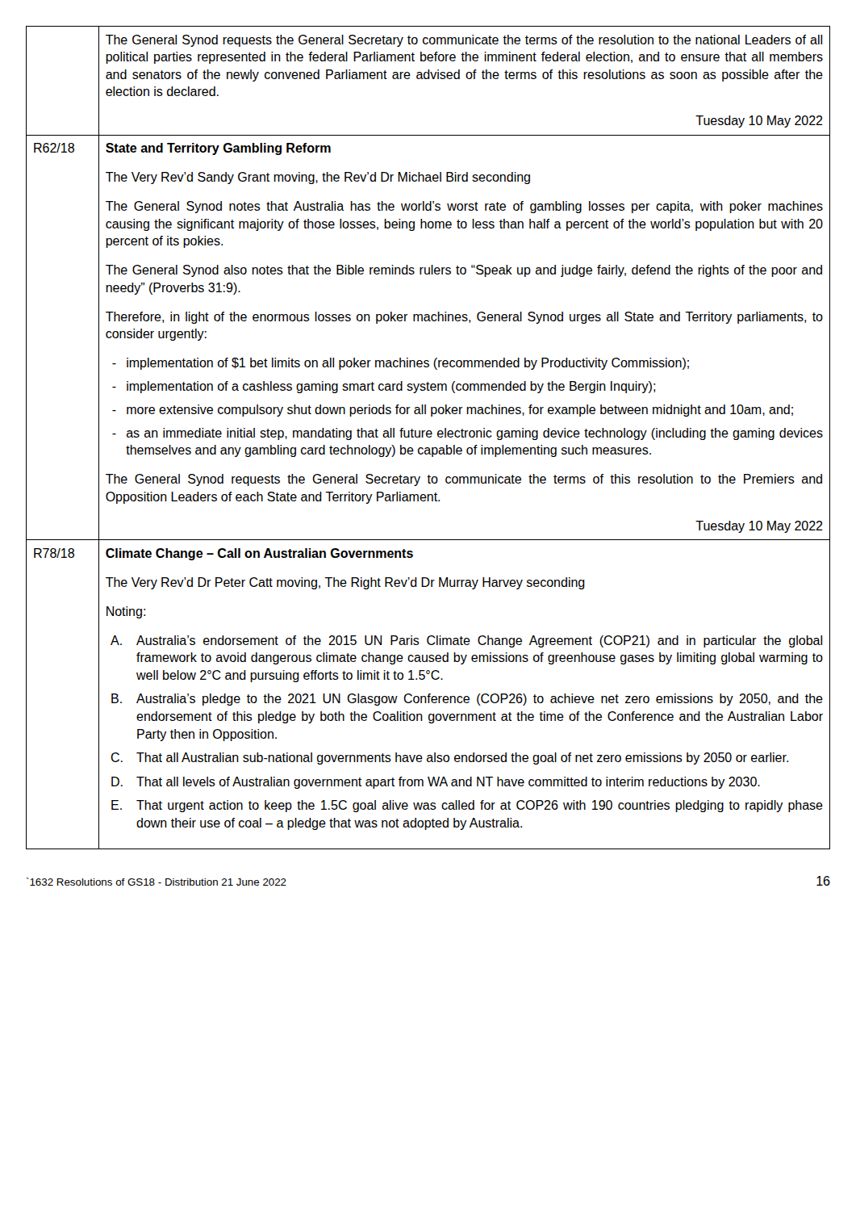| | The General Synod requests the General Secretary to communicate the terms of the resolution to the national Leaders of all political parties represented in the federal Parliament before the imminent federal election, and to ensure that all members and senators of the newly convened Parliament are advised of the terms of this resolutions as soon as possible after the election is declared. Tuesday 10 May 2022 |
| R62/18 | State and Territory Gambling Reform The Very Rev’d Sandy Grant moving, the Rev’d Dr Michael Bird seconding The General Synod notes that Australia has the world’s worst rate of gambling losses per capita, with poker machines causing the significant majority of those losses, being home to less than half a percent of the world’s population but with 20 percent of its pokies. The General Synod also notes that the Bible reminds rulers to “Speak up and judge fairly, defend the rights of the poor and needy” (Proverbs 31:9). Therefore, in light of the enormous losses on poker machines, General Synod urges all State and Territory parliaments, to consider urgently: implementation of $1 bet limits on all poker machines (recommended by Productivity Commission); implementation of a cashless gaming smart card system (commended by the Bergin Inquiry); more extensive compulsory shut down periods for all poker machines, for example between midnight and 10am, and; as an immediate initial step, mandating that all future electronic gaming device technology (including the gaming devices themselves and any gambling card technology) be capable of implementing such measures. The General Synod requests the General Secretary to communicate the terms of this resolution to the Premiers and Opposition Leaders of each State and Territory Parliament. Tuesday 10 May 2022 |
| R78/18 | Climate Change – Call on Australian Governments The Very Rev’d Dr Peter Catt moving, The Right Rev’d Dr Murray Harvey seconding Noting: Australia’s endorsement of the 2015 UN Paris Climate Change Agreement (COP21) and in particular the global framework to avoid dangerous climate change caused by emissions of greenhouse gases by limiting global warming to well below 2°C and pursuing efforts to limit it to 1.5°C. Australia’s pledge to the 2021 UN Glasgow Conference (COP26) to achieve net zero emissions by 2050, and the endorsement of this pledge by both the Coalition government at the time of the Conference and the Australian Labor Party then in Opposition. That all Australian sub-national governments have also endorsed the goal of net zero emissions by 2050 or earlier. That all levels of Australian government apart from WA and NT have committed to interim reductions by 2030. That urgent action to keep the 1.5C goal alive was called for at COP26 with 190 countries pledging to rapidly phase down their use of coal – a pledge that was not adopted by Australia. |
`1632 Resolutions of GS18 - Distribution 21 June 2022
16